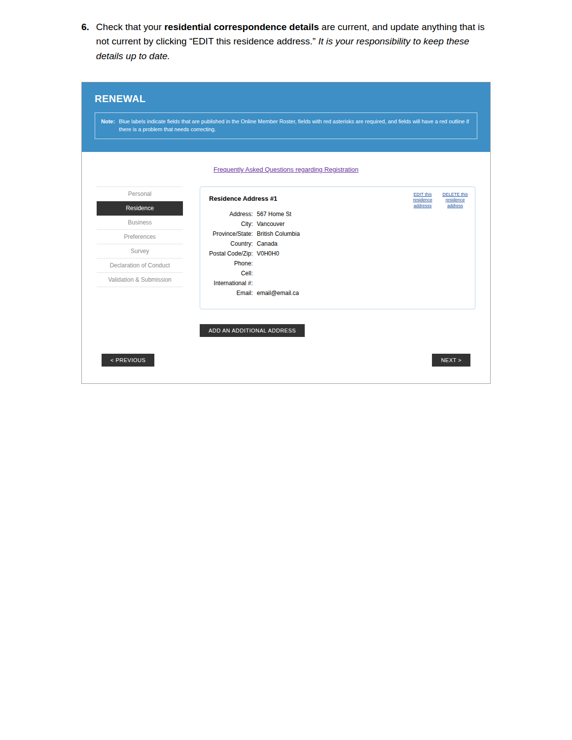6. Check that your residential correspondence details are current, and update anything that is not current by clicking “EDIT this residence address.” It is your responsibility to keep these details up to date.
RENEWAL
Note: Blue labels indicate fields that are published in the Online Member Roster, fields with red asterisks are required, and fields will have a red outline if there is a problem that needs correcting.
Frequently Asked Questions regarding Registration
Personal
Residence
Business
Preferences
Survey
Declaration of Conduct
Validation & Submission
EDIT this residence addresss DELETE this residence address
Residence Address #1
| Address: | 567 Home St |
| City: | Vancouver |
| Province/State: | British Columbia |
| Country: | Canada |
| Postal Code/Zip: | V0H0H0 |
| Phone: | |
| Cell: | |
| International #: | |
| Email: | email@email.ca |
ADD AN ADDITIONAL ADDRESS
< PREVIOUS NEXT >